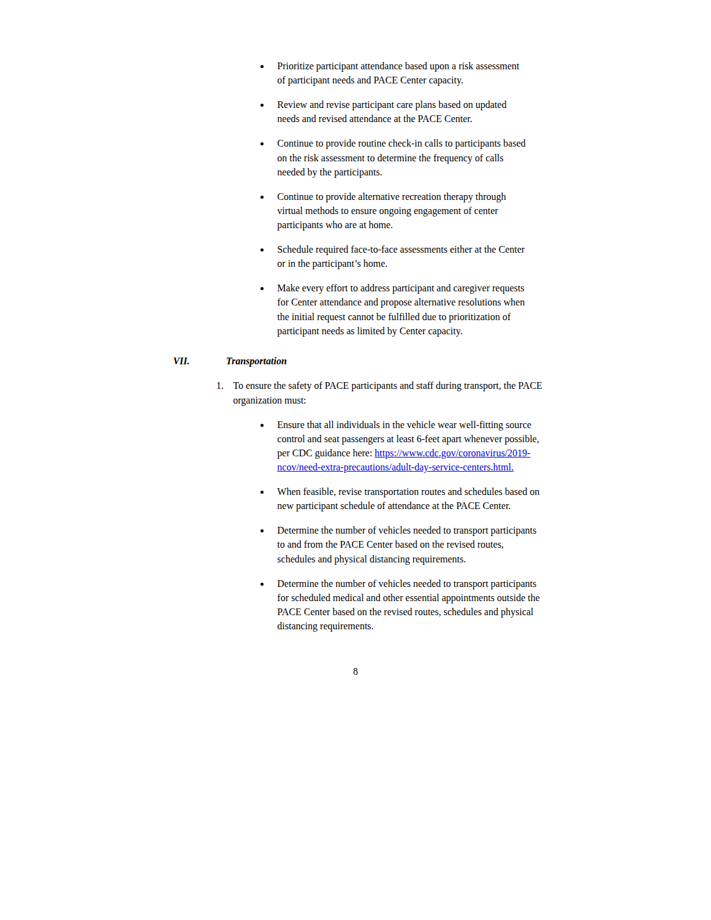Prioritize participant attendance based upon a risk assessment of participant needs and PACE Center capacity.
Review and revise participant care plans based on updated needs and revised attendance at the PACE Center.
Continue to provide routine check-in calls to participants based on the risk assessment to determine the frequency of calls needed by the participants.
Continue to provide alternative recreation therapy through virtual methods to ensure ongoing engagement of center participants who are at home.
Schedule required face-to-face assessments either at the Center or in the participant’s home.
Make every effort to address participant and caregiver requests for Center attendance and propose alternative resolutions when the initial request cannot be fulfilled due to prioritization of participant needs as limited by Center capacity.
VII. Transportation
To ensure the safety of PACE participants and staff during transport, the PACE organization must:
Ensure that all individuals in the vehicle wear well-fitting source control and seat passengers at least 6-feet apart whenever possible, per CDC guidance here: https://www.cdc.gov/coronavirus/2019-ncov/need-extra-precautions/adult-day-service-centers.html.
When feasible, revise transportation routes and schedules based on new participant schedule of attendance at the PACE Center.
Determine the number of vehicles needed to transport participants to and from the PACE Center based on the revised routes, schedules and physical distancing requirements.
Determine the number of vehicles needed to transport participants for scheduled medical and other essential appointments outside the PACE Center based on the revised routes, schedules and physical distancing requirements.
8